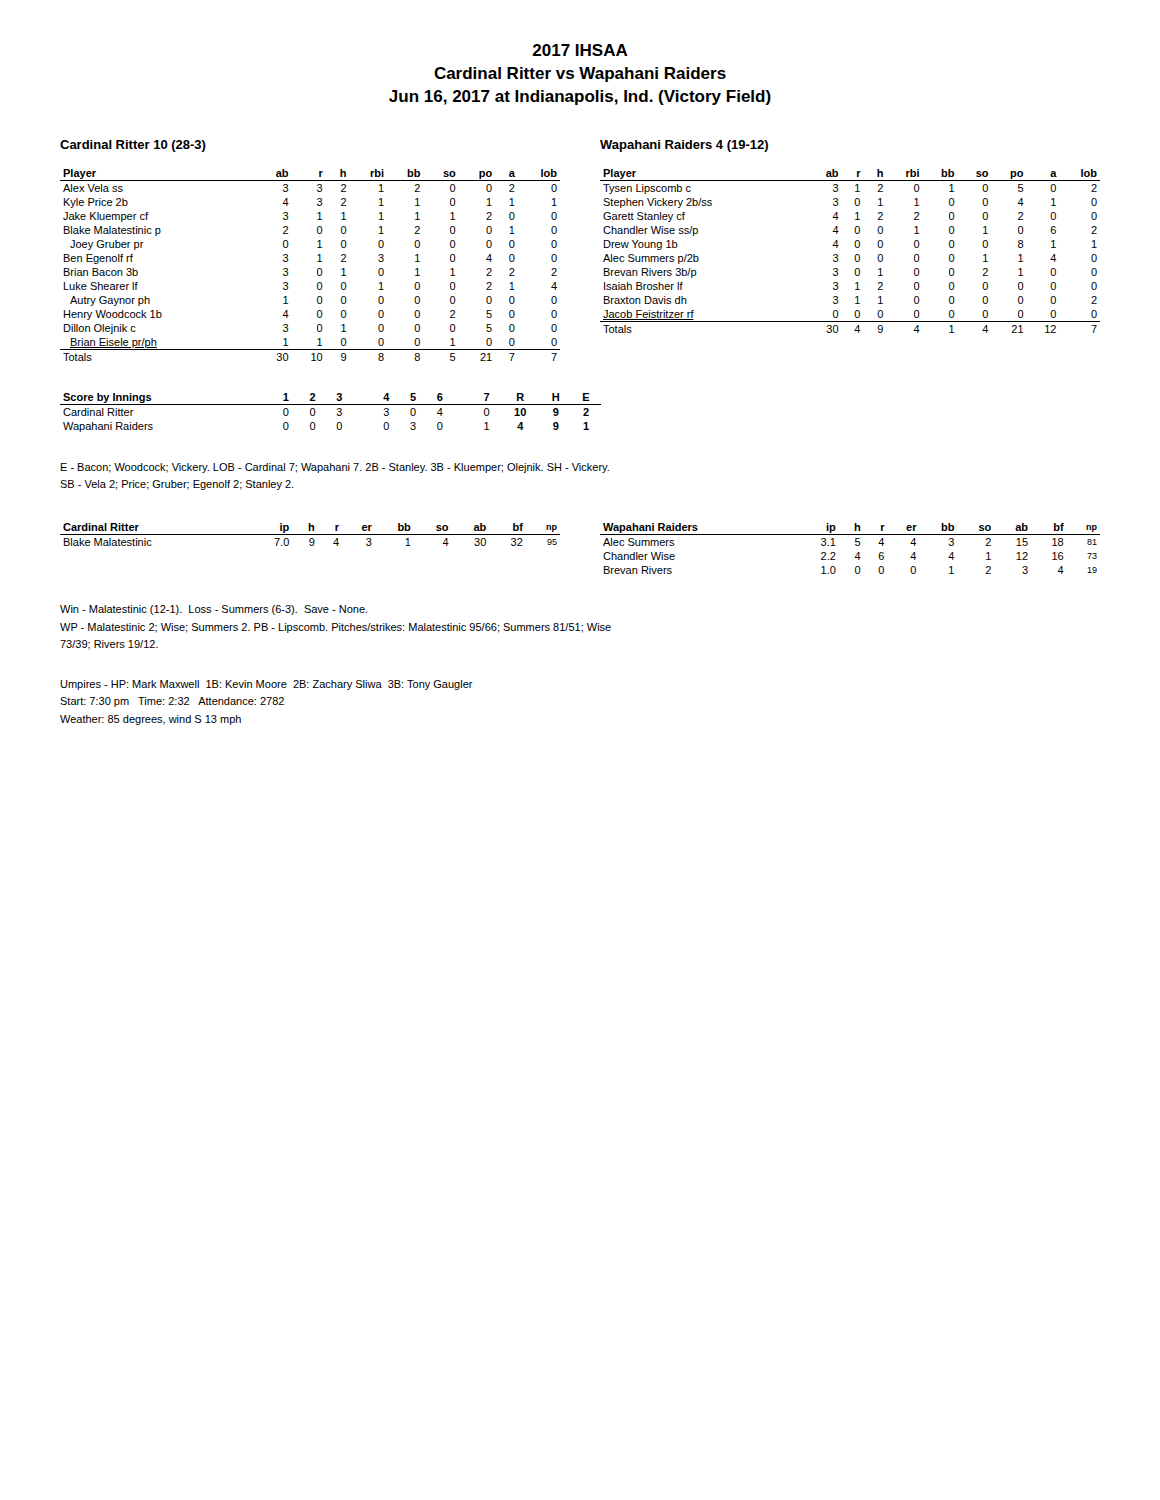2017 IHSAA
Cardinal Ritter vs Wapahani Raiders
Jun 16, 2017 at Indianapolis, Ind. (Victory Field)
Cardinal Ritter 10 (28-3)
| Player | ab | r | h | rbi | bb | so | po | a | lob |
| --- | --- | --- | --- | --- | --- | --- | --- | --- | --- |
| Alex Vela ss | 3 | 3 | 2 | 1 | 2 | 0 | 0 | 2 | 0 |
| Kyle Price 2b | 4 | 3 | 2 | 1 | 1 | 0 | 1 | 1 | 1 |
| Jake Kluemper cf | 3 | 1 | 1 | 1 | 1 | 1 | 2 | 0 | 0 |
| Blake Malatestinic p | 2 | 0 | 0 | 1 | 2 | 0 | 0 | 1 | 0 |
| Joey Gruber pr | 0 | 1 | 0 | 0 | 0 | 0 | 0 | 0 | 0 |
| Ben Egenolf rf | 3 | 1 | 2 | 3 | 1 | 0 | 4 | 0 | 0 |
| Brian Bacon 3b | 3 | 0 | 1 | 0 | 1 | 1 | 2 | 2 | 2 |
| Luke Shearer lf | 3 | 0 | 0 | 1 | 0 | 0 | 2 | 1 | 4 |
| Autry Gaynor ph | 1 | 0 | 0 | 0 | 0 | 0 | 0 | 0 | 0 |
| Henry Woodcock 1b | 4 | 0 | 0 | 0 | 0 | 2 | 5 | 0 | 0 |
| Dillon Olejnik c | 3 | 0 | 1 | 0 | 0 | 0 | 5 | 0 | 0 |
| Brian Eisele pr/ph | 1 | 1 | 0 | 0 | 0 | 1 | 0 | 0 | 0 |
| Totals | 30 | 10 | 9 | 8 | 8 | 5 | 21 | 7 | 7 |
Wapahani Raiders 4 (19-12)
| Player | ab | r | h | rbi | bb | so | po | a | lob |
| --- | --- | --- | --- | --- | --- | --- | --- | --- | --- |
| Tysen Lipscomb c | 3 | 1 | 2 | 0 | 1 | 0 | 5 | 0 | 2 |
| Stephen Vickery 2b/ss | 3 | 0 | 1 | 1 | 0 | 0 | 4 | 1 | 0 |
| Garett Stanley cf | 4 | 1 | 2 | 2 | 0 | 0 | 2 | 0 | 0 |
| Chandler Wise ss/p | 4 | 0 | 0 | 1 | 0 | 1 | 0 | 6 | 2 |
| Drew Young 1b | 4 | 0 | 0 | 0 | 0 | 0 | 8 | 1 | 1 |
| Alec Summers p/2b | 3 | 0 | 0 | 0 | 0 | 1 | 1 | 4 | 0 |
| Brevan Rivers 3b/p | 3 | 0 | 1 | 0 | 0 | 2 | 1 | 0 | 0 |
| Isaiah Brosher lf | 3 | 1 | 2 | 0 | 0 | 0 | 0 | 0 | 0 |
| Braxton Davis dh | 3 | 1 | 1 | 0 | 0 | 0 | 0 | 0 | 2 |
| Jacob Feistritzer rf | 0 | 0 | 0 | 0 | 0 | 0 | 0 | 0 | 0 |
| Totals | 30 | 4 | 9 | 4 | 1 | 4 | 21 | 12 | 7 |
| Score by Innings | 1 | 2 | 3 | | 4 | 5 | 6 | | 7 | R | H | E |
| --- | --- | --- | --- | --- | --- | --- | --- | --- | --- | --- | --- | --- |
| Cardinal Ritter | 0 | 0 | 3 | | 3 | 0 | 4 | | 0 | 10 | 9 | 2 |
| Wapahani Raiders | 0 | 0 | 0 | | 0 | 3 | 0 | | 1 | 4 | 9 | 1 |
E - Bacon; Woodcock; Vickery. LOB - Cardinal 7; Wapahani 7. 2B - Stanley. 3B - Kluemper; Olejnik. SH - Vickery.
SB - Vela 2; Price; Gruber; Egenolf 2; Stanley 2.
| Cardinal Ritter | ip | h | r | er | bb | so | ab | bf | np |
| --- | --- | --- | --- | --- | --- | --- | --- | --- | --- |
| Blake Malatestinic | 7.0 | 9 | 4 | 3 | 1 | 4 | 30 | 32 | 95 |
| Wapahani Raiders | ip | h | r | er | bb | so | ab | bf | np |
| --- | --- | --- | --- | --- | --- | --- | --- | --- | --- |
| Alec Summers | 3.1 | 5 | 4 | 4 | 3 | 2 | 15 | 18 | 81 |
| Chandler Wise | 2.2 | 4 | 6 | 4 | 4 | 1 | 12 | 16 | 73 |
| Brevan Rivers | 1.0 | 0 | 0 | 0 | 1 | 2 | 3 | 4 | 19 |
Win - Malatestinic (12-1). Loss - Summers (6-3). Save - None.
WP - Malatestinic 2; Wise; Summers 2. PB - Lipscomb. Pitches/strikes: Malatestinic 95/66; Summers 81/51; Wise
73/39; Rivers 19/12.
Umpires - HP: Mark Maxwell 1B: Kevin Moore 2B: Zachary Sliwa 3B: Tony Gaugler
Start: 7:30 pm Time: 2:32 Attendance: 2782
Weather: 85 degrees, wind S 13 mph